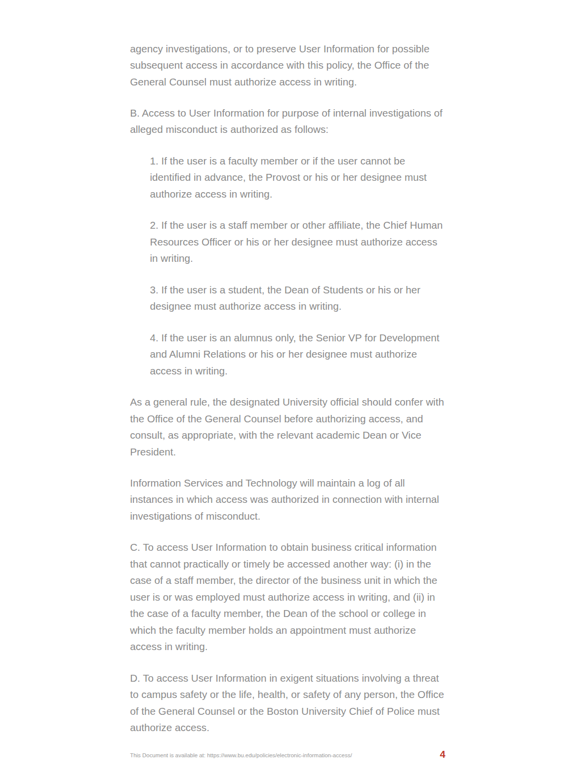agency investigations, or to preserve User Information for possible subsequent access in accordance with this policy, the Office of the General Counsel must authorize access in writing.
B. Access to User Information for purpose of internal investigations of alleged misconduct is authorized as follows:
1. If the user is a faculty member or if the user cannot be identified in advance, the Provost or his or her designee must authorize access in writing.
2. If the user is a staff member or other affiliate, the Chief Human Resources Officer or his or her designee must authorize access in writing.
3. If the user is a student, the Dean of Students or his or her designee must authorize access in writing.
4. If the user is an alumnus only, the Senior VP for Development and Alumni Relations or his or her designee must authorize access in writing.
As a general rule, the designated University official should confer with the Office of the General Counsel before authorizing access, and consult, as appropriate, with the relevant academic Dean or Vice President.
Information Services and Technology will maintain a log of all instances in which access was authorized in connection with internal investigations of misconduct.
C. To access User Information to obtain business critical information that cannot practically or timely be accessed another way: (i) in the case of a staff member, the director of the business unit in which the user is or was employed must authorize access in writing, and (ii) in the case of a faculty member, the Dean of the school or college in which the faculty member holds an appointment must authorize access in writing.
D. To access User Information in exigent situations involving a threat to campus safety or the life, health, or safety of any person, the Office of the General Counsel or the Boston University Chief of Police must authorize access.
This Document is available at: https://www.bu.edu/policies/electronic-information-access/
4